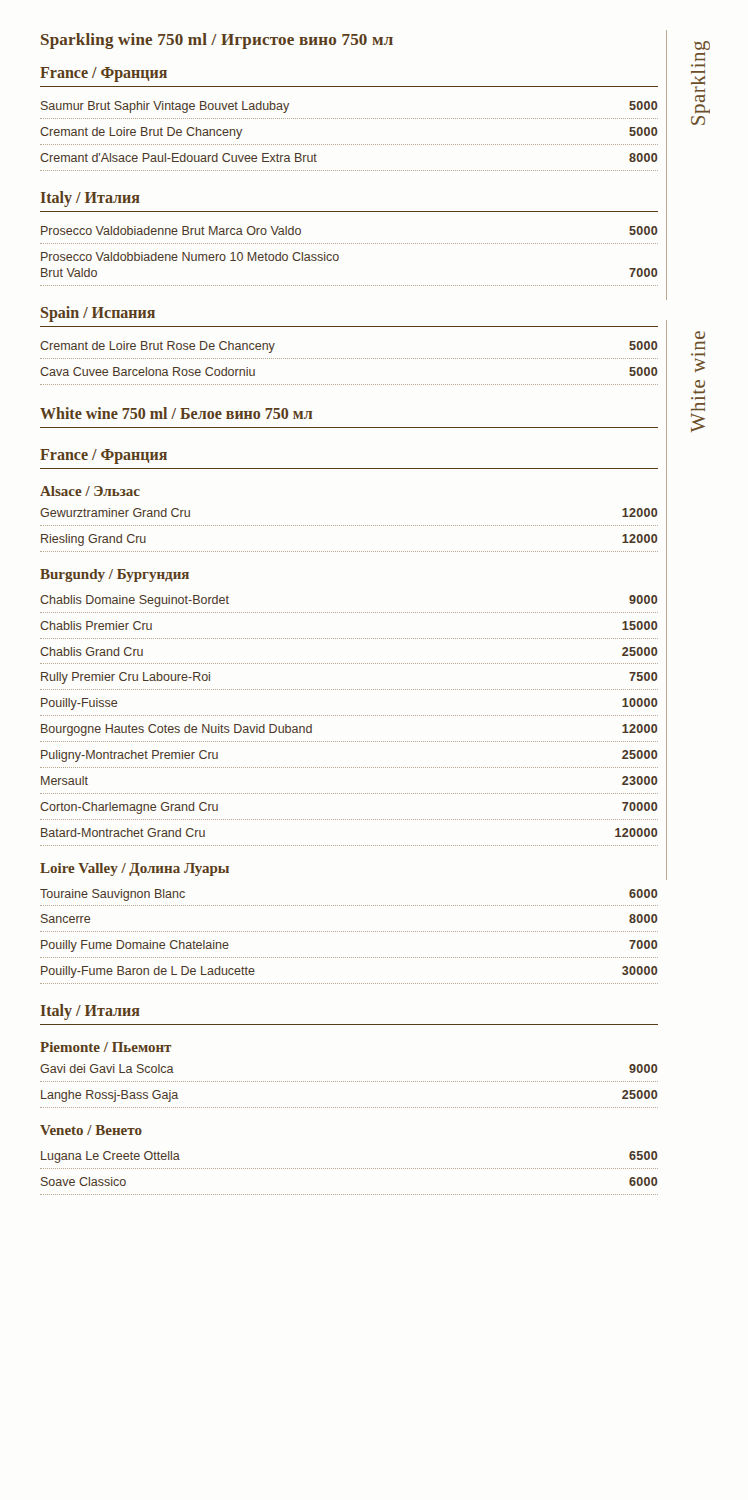Sparkling wine 750 ml / Игристое вино 750 мл
France / Франция
Saumur Brut Saphir Vintage Bouvet Ladubay 5000
Cremant de Loire Brut De Chanceny 5000
Cremant d'Alsace Paul-Edouard Cuvee Extra Brut 8000
Italy / Италия
Prosecco Valdobiadenne Brut Marca Oro Valdo 5000
Prosecco Valdobbiadene Numero 10 Metodo ClassicoBrut Valdo 7000
Spain / Испания
Cremant de Loire Brut Rose De Chanceny 5000
Cava Cuvee Barcelona Rose Codorniu 5000
White wine 750 ml / Белое вино 750 мл
France / Франция
Alsace / Эльзас
Gewurztraminer Grand Cru 12000
Riesling Grand Cru 12000
Burgundy / Бургундия
Chablis Domaine Seguinot-Bordet 9000
Chablis Premier Cru 15000
Chablis Grand Cru 25000
Rully Premier Cru Laboure-Roi 7500
Pouilly-Fuisse 10000
Bourgogne Hautes Cotes de Nuits David Duband 12000
Puligny-Montrachet Premier Cru 25000
Mersault 23000
Corton-Charlemagne Grand Cru 70000
Batard-Montrachet Grand Cru 120000
Loire Valley / Долина Луары
Touraine Sauvignon Blanc 6000
Sancerre 8000
Pouilly Fume Domaine Chatelaine 7000
Pouilly-Fume Baron de L De Laducette 30000
Italy / Италия
Piemonte / Пьемонт
Gavi dei Gavi La Scolca 9000
Langhe Rossj-Bass Gaja 25000
Veneto / Венето
Lugana Le Creete Ottella 6500
Soave Classico 6000
Sparkling
White wine